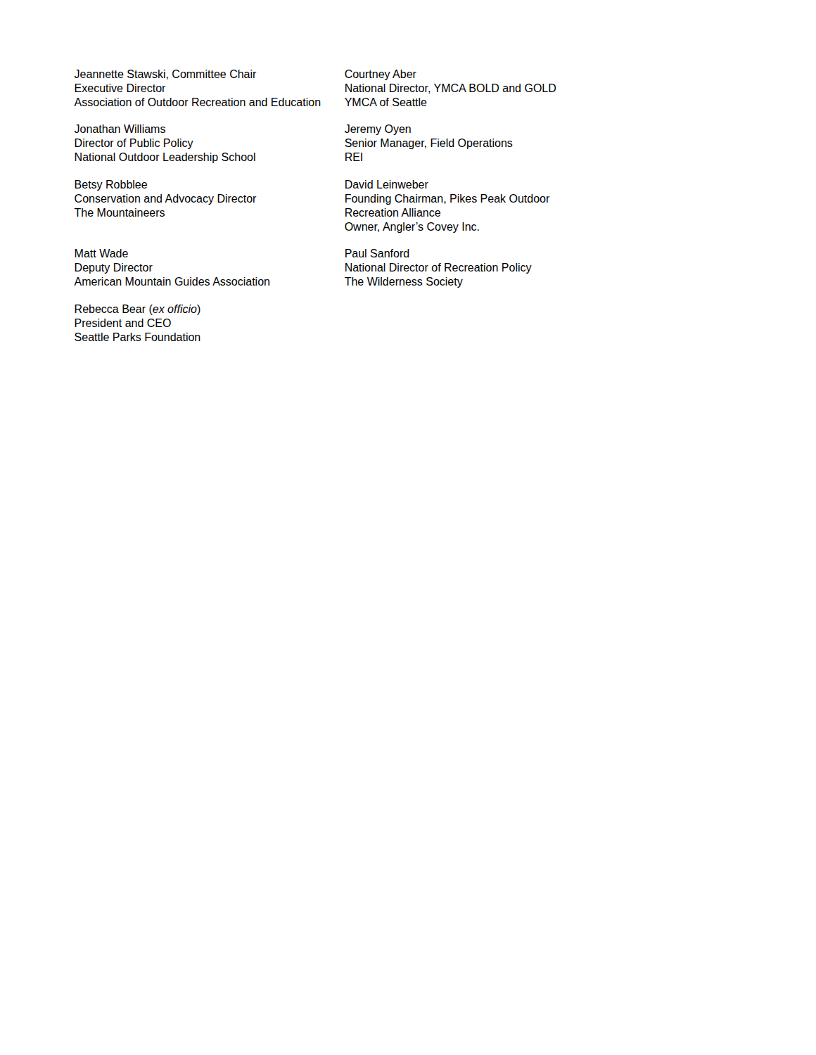| Jeannette Stawski, Committee Chair Executive Director Association of Outdoor Recreation and Education | Courtney Aber National Director, YMCA BOLD and GOLD YMCA of Seattle |
| Jonathan Williams Director of Public Policy National Outdoor Leadership School | Jeremy Oyen Senior Manager, Field Operations REI |
| Betsy Robblee Conservation and Advocacy Director The Mountaineers | David Leinweber Founding Chairman, Pikes Peak Outdoor Recreation Alliance Owner, Angler’s Covey Inc. |
| Matt Wade Deputy Director American Mountain Guides Association | Paul Sanford National Director of Recreation Policy The Wilderness Society |
| Rebecca Bear ( ex officio ) President and CEO Seattle Parks Foundation | |